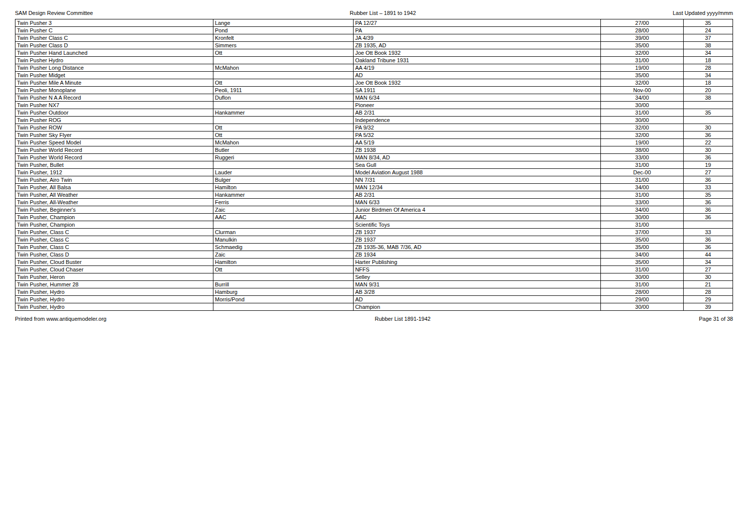SAM Design Review Committee
Rubber List – 1891 to 1942
Last Updated yyyy/mmm
| Twin Pusher 3 | Lange | PA 12/27 | 27/00 | 35 |
| Twin Pusher C | Pond | PA | 28/00 | 24 |
| Twin Pusher Class C | Kronfelt | JA 4/39 | 39/00 | 37 |
| Twin Pusher Class D | Simmers | ZB 1935, AD | 35/00 | 38 |
| Twin Pusher Hand Launched | Ott | Joe Ott Book 1932 | 32/00 | 34 |
| Twin Pusher Hydro | | Oakland Tribune 1931 | 31/00 | 18 |
| Twin Pusher Long Distance | McMahon | AA 4/19 | 19/00 | 28 |
| Twin Pusher Midget | | AD | 35/00 | 34 |
| Twin Pusher Mile A Minute | Ott | Joe Ott Book 1932 | 32/00 | 18 |
| Twin Pusher Monoplane | Peoli, 1911 | SA 1911 | Nov-00 | 20 |
| Twin Pusher N A A Record | Duflon | MAN 6/34 | 34/00 | 38 |
| Twin Pusher NX7 | | Pioneer | 30/00 | |
| Twin Pusher Outdoor | Hankammer | AB 2/31 | 31/00 | 35 |
| Twin Pusher ROG | | Independence | 30/00 | |
| Twin Pusher ROW | Ott | PA 9/32 | 32/00 | 30 |
| Twin Pusher Sky Flyer | Ott | PA 5/32 | 32/00 | 36 |
| Twin Pusher Speed Model | McMahon | AA 5/19 | 19/00 | 22 |
| Twin Pusher World Record | Butler | ZB 1938 | 38/00 | 30 |
| Twin Pusher World Record | Ruggeri | MAN 8/34, AD | 33/00 | 36 |
| Twin Pusher, Bullet | | Sea Gull | 31/00 | 19 |
| Twin Pusher, 1912 | Lauder | Model Aviation August 1988 | Dec-00 | 27 |
| Twin Pusher, Airo Twin | Bulger | NN 7/31 | 31/00 | 36 |
| Twin Pusher, All Balsa | Hamilton | MAN 12/34 | 34/00 | 33 |
| Twin Pusher, All Weather | Hankammer | AB 2/31 | 31/00 | 35 |
| Twin Pusher, All-Weather | Ferris | MAN 6/33 | 33/00 | 36 |
| Twin Pusher, Beginner's | Zaic | Junior Birdmen Of America 4 | 34/00 | 36 |
| Twin Pusher, Champion | AAC | AAC | 30/00 | 36 |
| Twin Pusher, Champion | | Scientific Toys | 31/00 | |
| Twin Pusher, Class C | Clurman | ZB 1937 | 37/00 | 33 |
| Twin Pusher, Class C | Manulkin | ZB 1937 | 35/00 | 36 |
| Twin Pusher, Class C | Schmaedig | ZB 1935-36, MAB 7/36, AD | 35/00 | 36 |
| Twin Pusher, Class D | Zaic | ZB 1934 | 34/00 | 44 |
| Twin Pusher, Cloud Buster | Hamilton | Harter Publishing | 35/00 | 34 |
| Twin Pusher, Cloud Chaser | Ott | NFFS | 31/00 | 27 |
| Twin Pusher, Heron | | Selley | 30/00 | 30 |
| Twin Pusher, Hummer 28 | Burrill | MAN 9/31 | 31/00 | 21 |
| Twin Pusher, Hydro | Hamburg | AB 3/28 | 28/00 | 28 |
| Twin Pusher, Hydro | Morris/Pond | AD | 29/00 | 29 |
| Twin Pusher, Hydro | | Champion | 30/00 | 39 |
Printed from www.antiquemodeler.org
Rubber List 1891-1942
Page 31 of 38